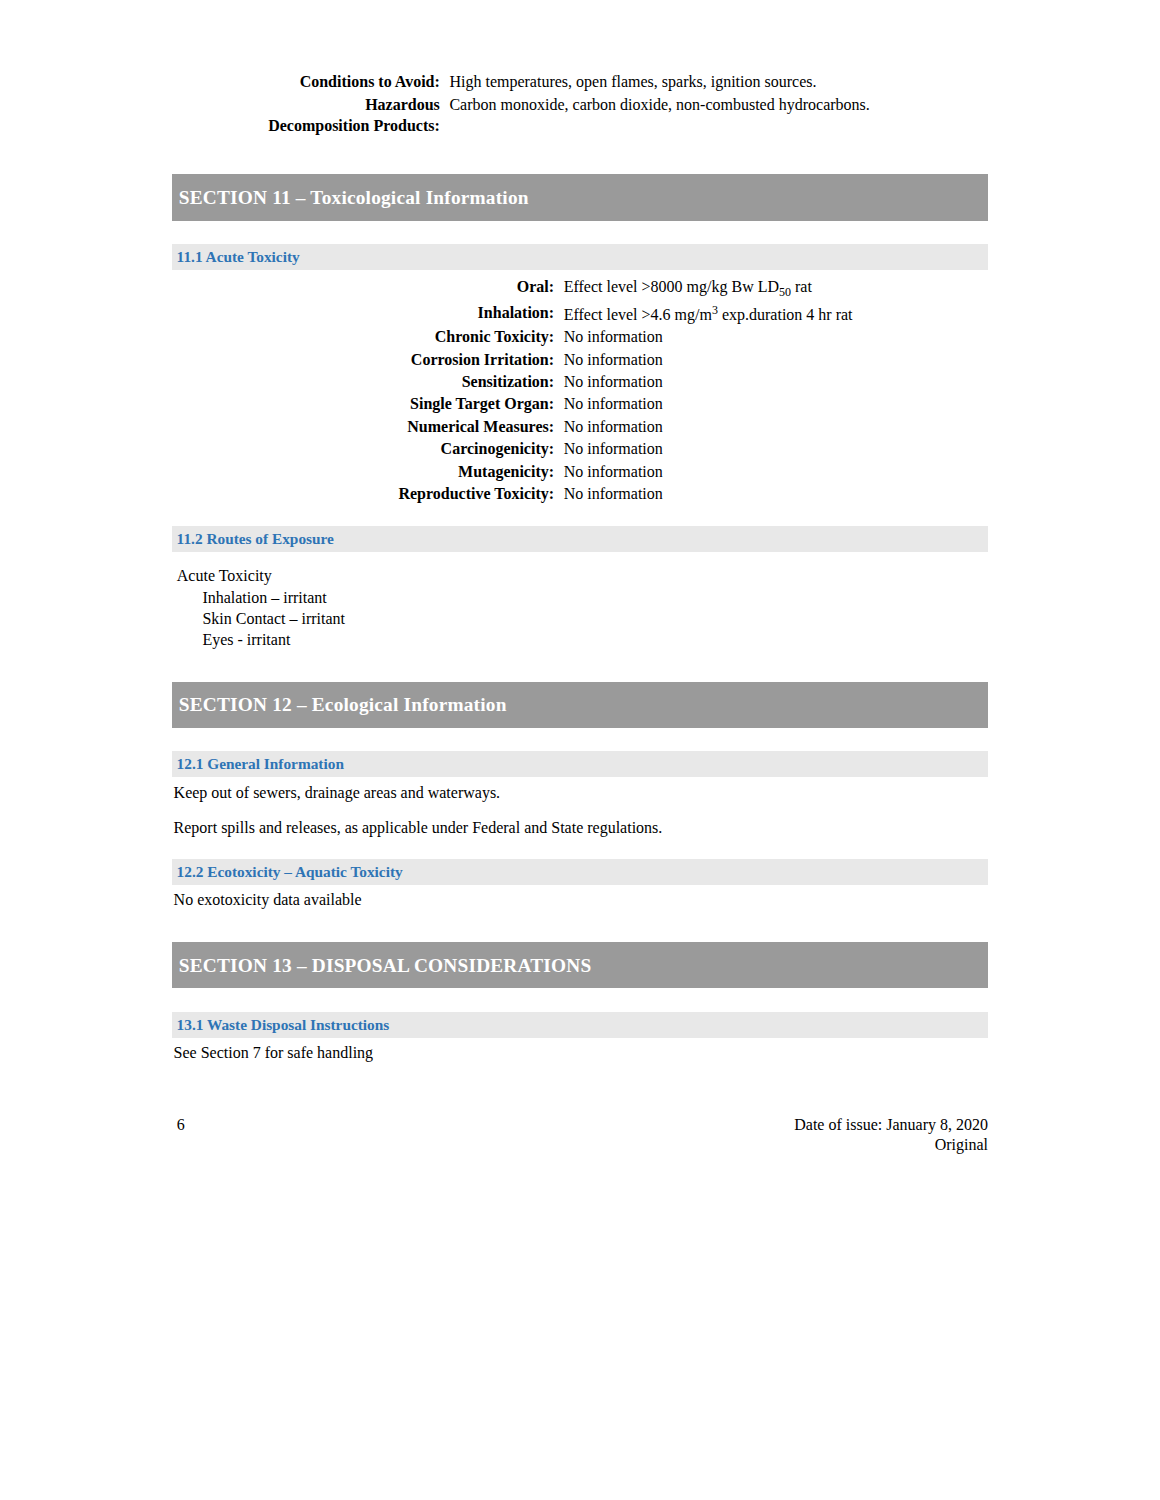| Conditions to Avoid: | High temperatures, open flames, sparks, ignition sources. |
| Hazardous Decomposition Products: | Carbon monoxide, carbon dioxide, non-combusted hydrocarbons. |
SECTION 11 – Toxicological Information
11.1 Acute Toxicity
| Oral: | Effect level >8000 mg/kg Bw LD 50 rat |
| Inhalation: | Effect level >4.6 mg/m 3 exp.duration 4 hr rat |
| Chronic Toxicity: | No information |
| Corrosion Irritation: | No information |
| Sensitization: | No information |
| Single Target Organ: | No information |
| Numerical Measures: | No information |
| Carcinogenicity: | No information |
| Mutagenicity: | No information |
| Reproductive Toxicity: | No information |
11.2 Routes of Exposure
Acute Toxicity
Inhalation – irritant
Skin Contact – irritant
Eyes - irritant
SECTION 12 – Ecological Information
12.1 General Information
Keep out of sewers, drainage areas and waterways.
Report spills and releases, as applicable under Federal and State regulations.
12.2 Ecotoxicity – Aquatic Toxicity
No exotoxicity data available
SECTION 13 – DISPOSAL CONSIDERATIONS
13.1 Waste Disposal Instructions
See Section 7 for safe handling
6
Date of issue: January 8, 2020
Original